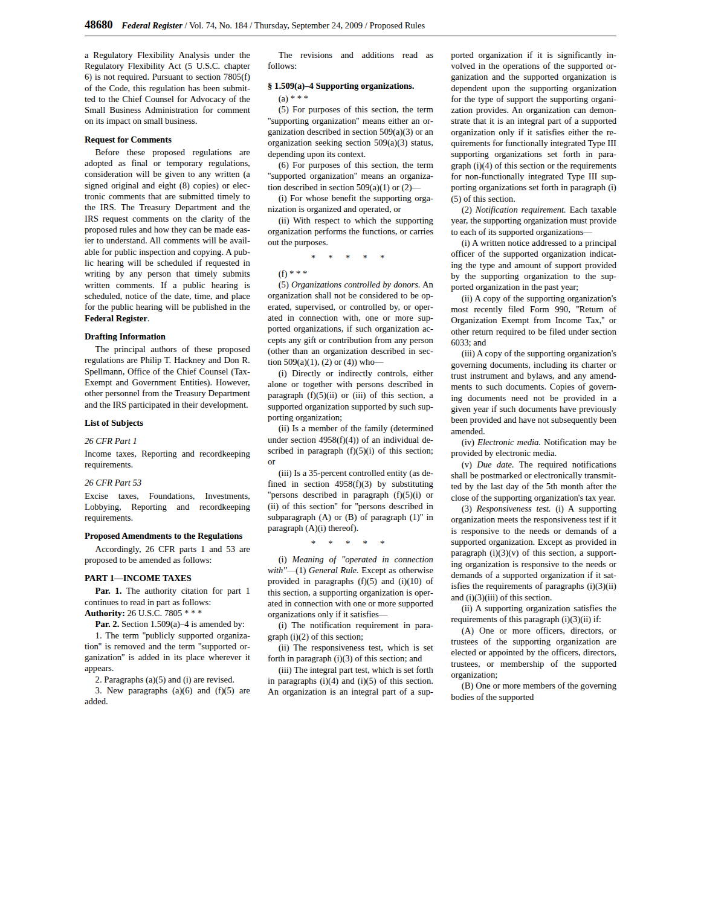48680 Federal Register / Vol. 74, No. 184 / Thursday, September 24, 2009 / Proposed Rules
a Regulatory Flexibility Analysis under the Regulatory Flexibility Act (5 U.S.C. chapter 6) is not required. Pursuant to section 7805(f) of the Code, this regulation has been submitted to the Chief Counsel for Advocacy of the Small Business Administration for comment on its impact on small business.
Request for Comments
Before these proposed regulations are adopted as final or temporary regulations, consideration will be given to any written (a signed original and eight (8) copies) or electronic comments that are submitted timely to the IRS. The Treasury Department and the IRS request comments on the clarity of the proposed rules and how they can be made easier to understand. All comments will be available for public inspection and copying. A public hearing will be scheduled if requested in writing by any person that timely submits written comments. If a public hearing is scheduled, notice of the date, time, and place for the public hearing will be published in the Federal Register.
Drafting Information
The principal authors of these proposed regulations are Philip T. Hackney and Don R. Spellmann, Office of the Chief Counsel (Tax-Exempt and Government Entities). However, other personnel from the Treasury Department and the IRS participated in their development.
List of Subjects
26 CFR Part 1
Income taxes, Reporting and recordkeeping requirements.
26 CFR Part 53
Excise taxes, Foundations, Investments, Lobbying, Reporting and recordkeeping requirements.
Proposed Amendments to the Regulations
Accordingly, 26 CFR parts 1 and 53 are proposed to be amended as follows:
PART 1—INCOME TAXES
Par. 1. The authority citation for part 1 continues to read in part as follows:
Authority: 26 U.S.C. 7805 * * *
Par. 2. Section 1.509(a)–4 is amended by:
1. The term ''publicly supported organization'' is removed and the term ''supported organization'' is added in its place wherever it appears.
2. Paragraphs (a)(5) and (i) are revised.
3. New paragraphs (a)(6) and (f)(5) are added.
The revisions and additions read as follows:
§ 1.509(a)–4 Supporting organizations.
(a) * * *
(5) For purposes of this section, the term ''supporting organization'' means either an organization described in section 509(a)(3) or an organization seeking section 509(a)(3) status, depending upon its context.
(6) For purposes of this section, the term ''supported organization'' means an organization described in section 509(a)(1) or (2)—
(i) For whose benefit the supporting organization is organized and operated, or
(ii) With respect to which the supporting organization performs the functions, or carries out the purposes.
* * * * *
(f) * * *
(5) Organizations controlled by donors. An organization shall not be considered to be operated, supervised, or controlled by, or operated in connection with, one or more supported organizations, if such organization accepts any gift or contribution from any person (other than an organization described in section 509(a)(1), (2) or (4)) who—
(i) Directly or indirectly controls, either alone or together with persons described in paragraph (f)(5)(ii) or (iii) of this section, a supported organization supported by such supporting organization;
(ii) Is a member of the family (determined under section 4958(f)(4)) of an individual described in paragraph (f)(5)(i) of this section; or
(iii) Is a 35-percent controlled entity (as defined in section 4958(f)(3) by substituting ''persons described in paragraph (f)(5)(i) or (ii) of this section'' for ''persons described in subparagraph (A) or (B) of paragraph (1)'' in paragraph (A)(i) thereof).
* * * * *
(i) Meaning of ''operated in connection with''—(1) General Rule. Except as otherwise provided in paragraphs (f)(5) and (i)(10) of this section, a supporting organization is operated in connection with one or more supported organizations only if it satisfies—
(i) The notification requirement in paragraph (i)(2) of this section;
(ii) The responsiveness test, which is set forth in paragraph (i)(3) of this section; and
(iii) The integral part test, which is set forth in paragraphs (i)(4) and (i)(5) of this section. An organization is an integral part of a supported organization if it is significantly involved in the operations of the supported organization and the supported organization is dependent upon the supporting organization for the type of support the supporting organization provides. An organization can demonstrate that it is an integral part of a supported organization only if it satisfies either the requirements for functionally integrated Type III supporting organizations set forth in paragraph (i)(4) of this section or the requirements for non-functionally integrated Type III supporting organizations set forth in paragraph (i)(5) of this section.
(2) Notification requirement. Each taxable year, the supporting organization must provide to each of its supported organizations—
(i) A written notice addressed to a principal officer of the supported organization indicating the type and amount of support provided by the supporting organization to the supported organization in the past year;
(ii) A copy of the supporting organization's most recently filed Form 990, ''Return of Organization Exempt from Income Tax,'' or other return required to be filed under section 6033; and
(iii) A copy of the supporting organization's governing documents, including its charter or trust instrument and bylaws, and any amendments to such documents. Copies of governing documents need not be provided in a given year if such documents have previously been provided and have not subsequently been amended.
(iv) Electronic media. Notification may be provided by electronic media.
(v) Due date. The required notifications shall be postmarked or electronically transmitted by the last day of the 5th month after the close of the supporting organization's tax year.
(3) Responsiveness test. (i) A supporting organization meets the responsiveness test if it is responsive to the needs or demands of a supported organization. Except as provided in paragraph (i)(3)(v) of this section, a supporting organization is responsive to the needs or demands of a supported organization if it satisfies the requirements of paragraphs (i)(3)(ii) and (i)(3)(iii) of this section.
(ii) A supporting organization satisfies the requirements of this paragraph (i)(3)(ii) if:
(A) One or more officers, directors, or trustees of the supporting organization are elected or appointed by the officers, directors, trustees, or membership of the supported organization;
(B) One or more members of the governing bodies of the supported